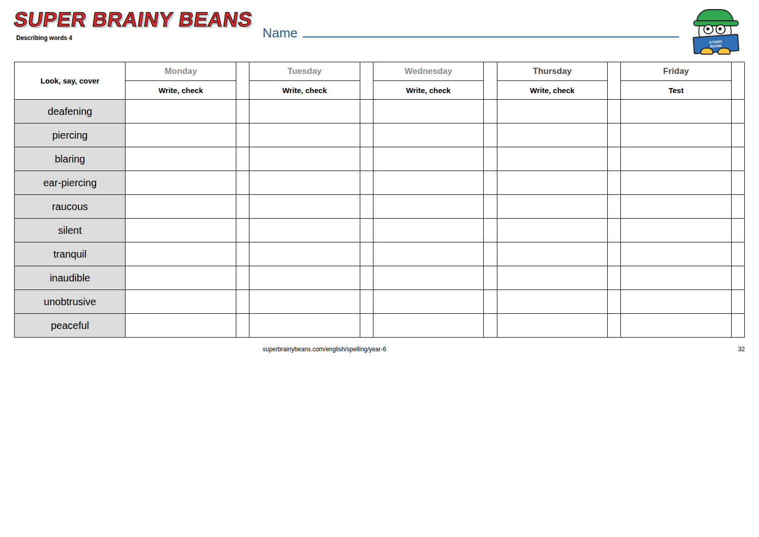SUPER BRAINY BEANS
Describing words 4
Name
STORY
BOOK
| Look, say, cover | Monday | | Tuesday | | Wednesday | | Thursday | | Friday | |
| --- | --- | --- | --- | --- | --- | --- | --- | --- | --- | --- |
| Write, check | Write, check | Write, check | Write, check | Test |
| deafening | | | | | | | | | | |
| piercing | | | | | | | | | | |
| blaring | | | | | | | | | | |
| ear-piercing | | | | | | | | | | |
| raucous | | | | | | | | | | |
| silent | | | | | | | | | | |
| tranquil | | | | | | | | | | |
| inaudible | | | | | | | | | | |
| unobtrusive | | | | | | | | | | |
| peaceful | | | | | | | | | | |
superbrainybeans.com/english/spelling/year-6 32